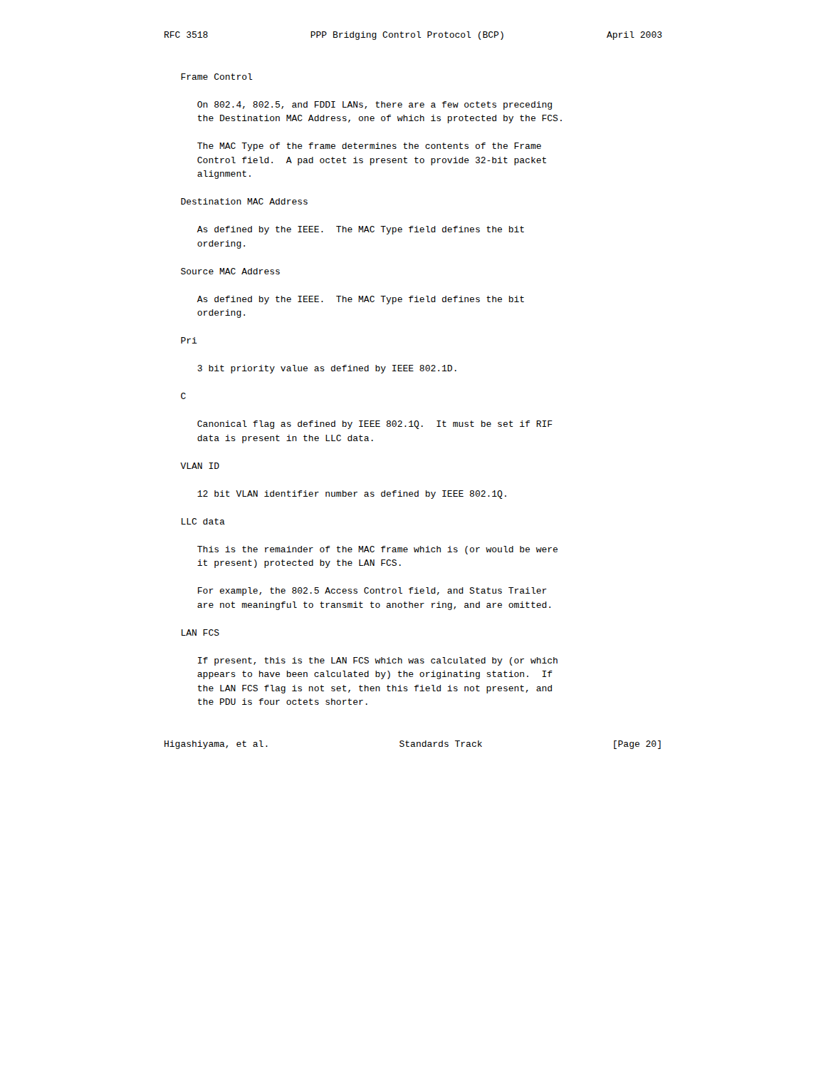RFC 3518 PPP Bridging Control Protocol (BCP) April 2003
   Frame Control

      On 802.4, 802.5, and FDDI LANs, there are a few octets preceding
      the Destination MAC Address, one of which is protected by the FCS.

      The MAC Type of the frame determines the contents of the Frame
      Control field.  A pad octet is present to provide 32-bit packet
      alignment.

   Destination MAC Address

      As defined by the IEEE.  The MAC Type field defines the bit
      ordering.

   Source MAC Address

      As defined by the IEEE.  The MAC Type field defines the bit
      ordering.

   Pri

      3 bit priority value as defined by IEEE 802.1D.

   C

      Canonical flag as defined by IEEE 802.1Q.  It must be set if RIF
      data is present in the LLC data.

   VLAN ID

      12 bit VLAN identifier number as defined by IEEE 802.1Q.

   LLC data

      This is the remainder of the MAC frame which is (or would be were
      it present) protected by the LAN FCS.

      For example, the 802.5 Access Control field, and Status Trailer
      are not meaningful to transmit to another ring, and are omitted.

   LAN FCS

      If present, this is the LAN FCS which was calculated by (or which
      appears to have been calculated by) the originating station.  If
      the LAN FCS flag is not set, then this field is not present, and
      the PDU is four octets shorter.
Higashiyama, et al. Standards Track [Page 20]